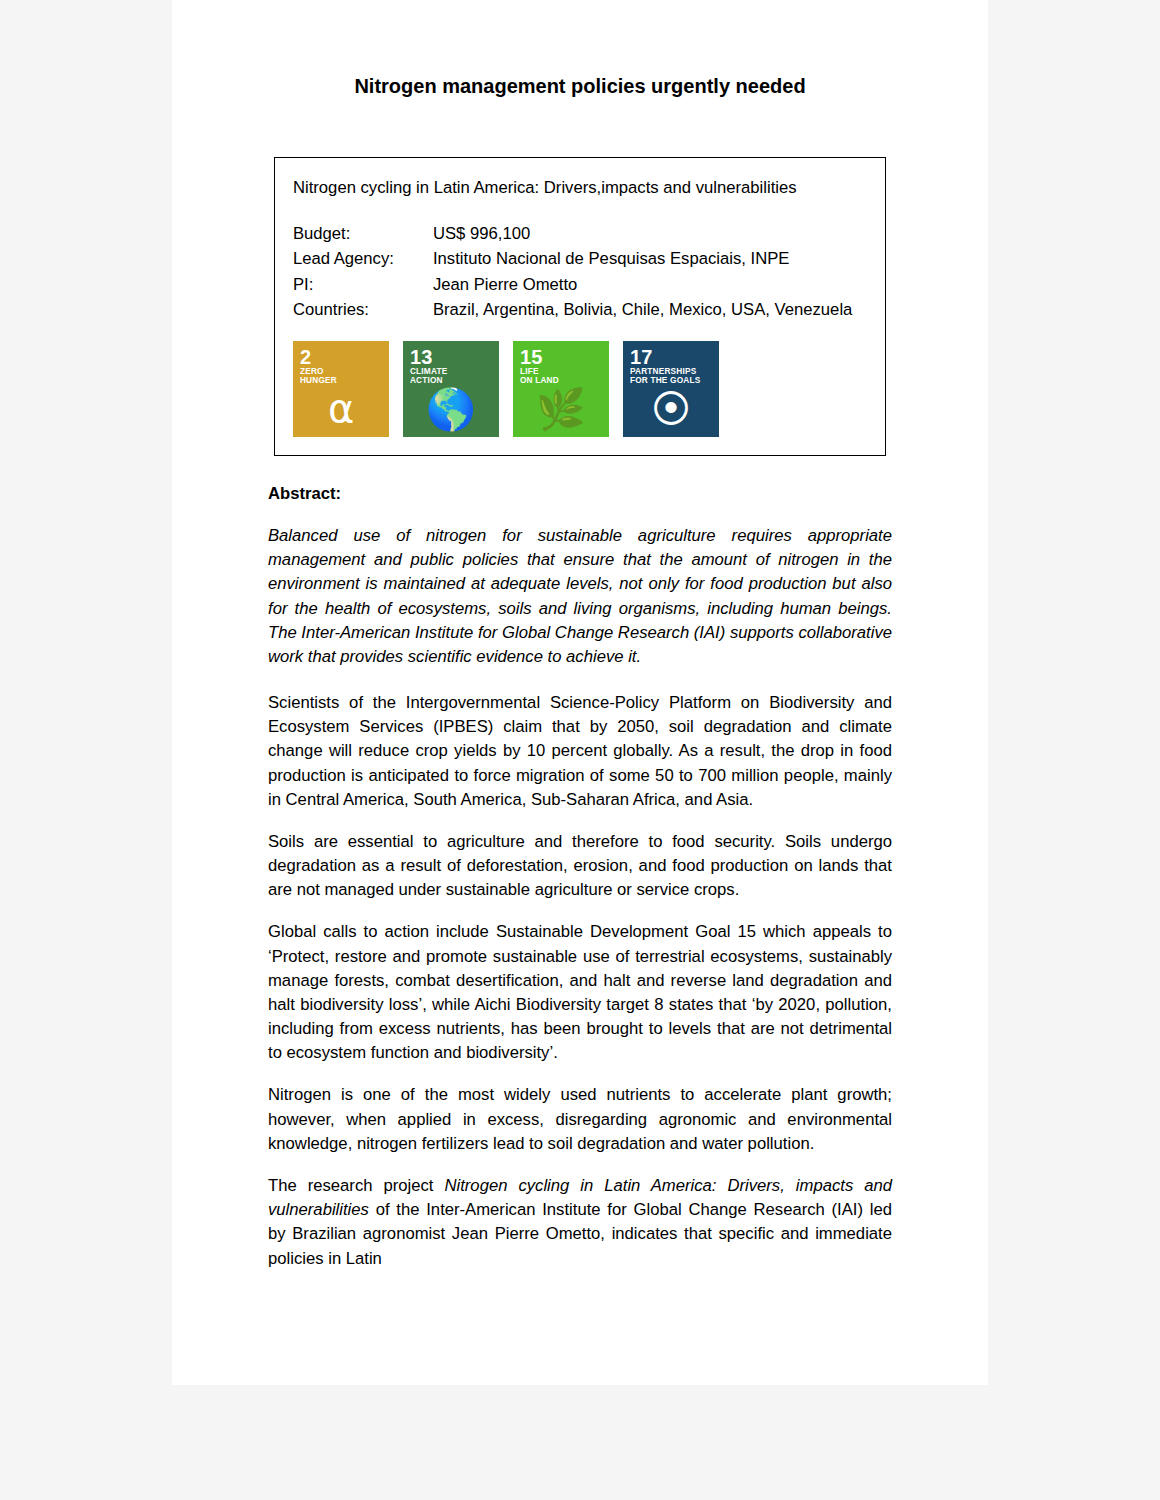Nitrogen management policies urgently needed
Nitrogen cycling in Latin America: Drivers,impacts and vulnerabilities
| Budget: | US$ 996,100 |
| Lead Agency: | Instituto Nacional de Pesquisas Espaciais, INPE |
| PI: | Jean Pierre Ometto |
| Countries: | Brazil, Argentina, Bolivia, Chile, Mexico, USA, Venezuela |
2 ZERO
HUNGER ⍺
13 CLIMATE
ACTION 🌎
15 LIFE
ON LAND 🌿
17 PARTNERSHIPS
FOR THE GOALS ⦿
Abstract:
Balanced use of nitrogen for sustainable agriculture requires appropriate management and public policies that ensure that the amount of nitrogen in the environment is maintained at adequate levels, not only for food production but also for the health of ecosystems, soils and living organisms, including human beings. The Inter-American Institute for Global Change Research (IAI) supports collaborative work that provides scientific evidence to achieve it.
Scientists of the Intergovernmental Science-Policy Platform on Biodiversity and Ecosystem Services (IPBES) claim that by 2050, soil degradation and climate change will reduce crop yields by 10 percent globally. As a result, the drop in food production is anticipated to force migration of some 50 to 700 million people, mainly in Central America, South America, Sub-Saharan Africa, and Asia.
Soils are essential to agriculture and therefore to food security. Soils undergo degradation as a result of deforestation, erosion, and food production on lands that are not managed under sustainable agriculture or service crops.
Global calls to action include Sustainable Development Goal 15 which appeals to ‘Protect, restore and promote sustainable use of terrestrial ecosystems, sustainably manage forests, combat desertification, and halt and reverse land degradation and halt biodiversity loss’, while Aichi Biodiversity target 8 states that ‘by 2020, pollution, including from excess nutrients, has been brought to levels that are not detrimental to ecosystem function and biodiversity’.
Nitrogen is one of the most widely used nutrients to accelerate plant growth; however, when applied in excess, disregarding agronomic and environmental knowledge, nitrogen fertilizers lead to soil degradation and water pollution.
The research project Nitrogen cycling in Latin America: Drivers, impacts and vulnerabilities of the Inter-American Institute for Global Change Research (IAI) led by Brazilian agronomist Jean Pierre Ometto, indicates that specific and immediate policies in Latin